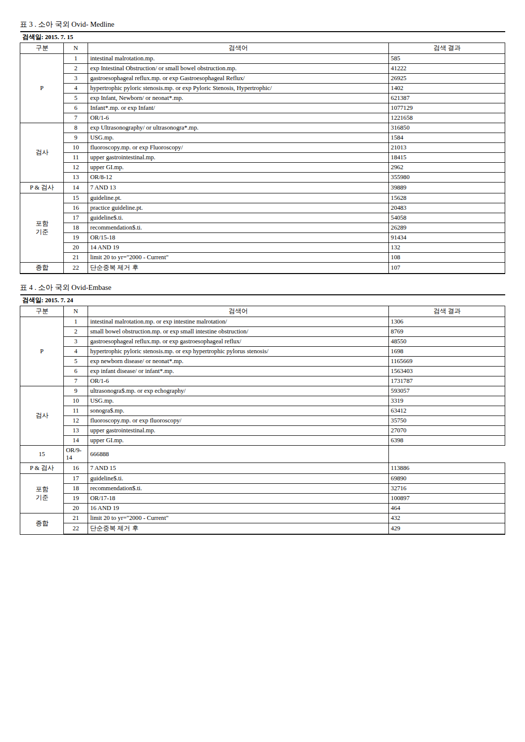표 3 . 소아 국외 Ovid- Medline
| 검색일: 2015. 7. 15 |
| 구분 | N | 검색어 | 검색 결과 |
| P | 1 | intestinal malrotation.mp. | 585 |
| 2 | exp Intestinal Obstruction/ or small bowel obstruction.mp. | 41222 |
| 3 | gastroesophageal reflux.mp. or exp Gastroesophageal Reflux/ | 26925 |
| 4 | hypertrophic pyloric stenosis.mp. or exp Pyloric Stenosis, Hypertrophic/ | 1402 |
| 5 | exp Infant, Newborn/ or neonat*.mp. | 621387 |
| 6 | Infant*.mp. or exp Infant/ | 1077129 |
| 7 | OR/1-6 | 1221658 |
| 검사 | 8 | exp Ultrasonography/ or ultrasonogra*.mp. | 316850 |
| 9 | USG.mp. | 1584 |
| 10 | fluoroscopy.mp. or exp Fluoroscopy/ | 21013 |
| 11 | upper gastrointestinal.mp. | 18415 |
| 12 | upper GI.mp. | 2962 |
| 13 | OR/8-12 | 355980 |
| P & 검사 | 14 | 7 AND 13 | 39889 |
| 포함 기준 | 15 | guideline.pt. | 15628 |
| 16 | practice guideline.pt. | 20483 |
| 17 | guideline$.ti. | 54058 |
| 18 | recommendation$.ti. | 26289 |
| 19 | OR/15-18 | 91434 |
| 20 | 14 AND 19 | 132 |
| 21 | limit 20 to yr="2000 - Current" | 108 |
| 종합 | 22 | 단순중복 제거 후 | 107 |
표 4 . 소아 국외 Ovid-Embase
| 검색일: 2015. 7. 24 |
| 구분 | N | 검색어 | 검색 결과 |
| P | 1 | intestinal malrotation.mp. or exp intestine malrotation/ | 1306 |
| 2 | small bowel obstruction.mp. or exp small intestine obstruction/ | 8769 |
| 3 | gastroesophageal reflux.mp. or exp gastroesophageal reflux/ | 48550 |
| 4 | hypertrophic pyloric stenosis.mp. or exp hypertrophic pylorus stenosis/ | 1698 |
| 5 | exp newborn disease/ or neonat*.mp. | 1165669 |
| 6 | exp infant disease/ or infant*.mp. | 1563403 |
| 7 | OR/1-6 | 1731787 |
| 검사 | 9 | ultrasonogra$.mp. or exp echography/ | 593057 |
| 10 | USG.mp. | 3319 |
| 11 | sonogra$.mp. | 63412 |
| 12 | fluoroscopy.mp. or exp fluoroscopy/ | 35750 |
| 13 | upper gastrointestinal.mp. | 27070 |
| 14 | upper GI.mp. | 6398 |
| 15 | OR/9-14 | 666888 |
| P & 검사 | 16 | 7 AND 15 | 113886 |
| 포함 기준 | 17 | guideline$.ti. | 69890 |
| 18 | recommendation$.ti. | 32716 |
| 19 | OR/17-18 | 100897 |
| 20 | 16 AND 19 | 464 |
| 종합 | 21 | limit 20 to yr="2000 - Current" | 432 |
| 22 | 단순중복 제거 후 | 429 |